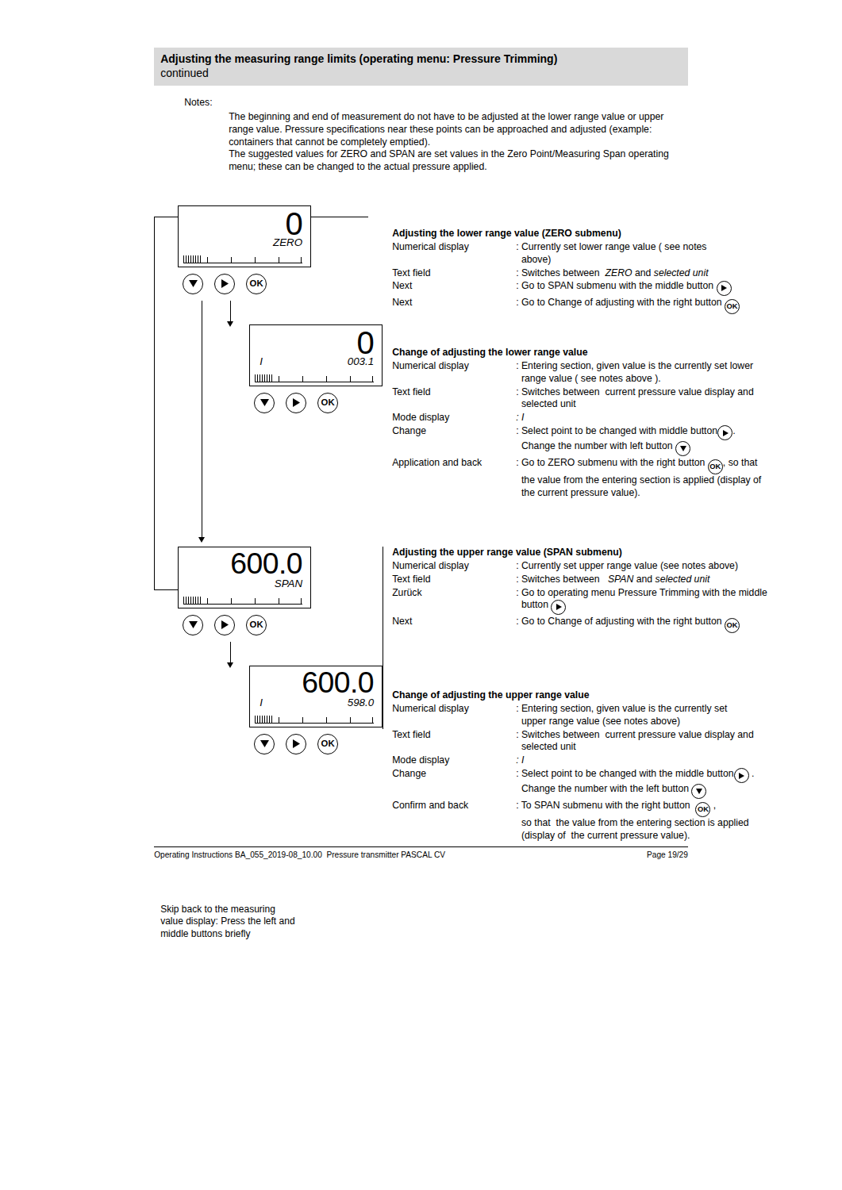Adjusting the measuring range limits (operating menu: Pressure Trimming)
continued
Notes:
The beginning and end of measurement do not have to be adjusted at the lower range value or upper range value. Pressure specifications near these points can be approached and adjusted (example: containers that cannot be completely emptied).
The suggested values for ZERO and SPAN are set values in the Zero Point/Measuring Span operating menu; these can be changed to the actual pressure applied.
0
ZERO
OK
0
I
003.1
OK
600.0
SPAN
OK
600.0
I
598.0
OK
Adjusting the lower range value (ZERO submenu)
| Numerical display | : Currently set lower range value ( see notes above) |
| Text field | : Switches between ZERO and selected unit |
| Next | : Go to SPAN submenu with the middle button |
| Next | : Go to Change of adjusting with the right button OK |
Change of adjusting the lower range value
| Numerical display | : Entering section, given value is the currently set lower range value ( see notes above ). |
| Text field | : Switches between current pressure value display and selected unit |
| Mode display | : I |
| Change | : Select point to be changed with middle button . Change the number with left button |
| Application and back | : Go to ZERO submenu with the right button OK , so that the value from the entering section is applied (display of the current pressure value). |
Adjusting the upper range value (SPAN submenu)
| Numerical display | : Currently set upper range value (see notes above) |
| Text field | : Switches between SPAN and selected unit |
| Zurück | : Go to operating menu Pressure Trimming with the middle button |
| Next | : Go to Change of adjusting with the right button OK |
Change of adjusting the upper range value
| Numerical display | : Entering section, given value is the currently set upper range value (see notes above) |
| Text field | : Switches between current pressure value display and selected unit |
| Mode display | : I |
| Change | : Select point to be changed with the middle button . Change the number with the left button |
| Confirm and back | : To SPAN submenu with the right button OK , so that the value from the entering section is applied (display of the current pressure value). |
Skip back to the measuring
value display: Press the left and
middle buttons briefly
Operating Instructions BA_055_2019-08_10.00 Pressure transmitter PASCAL CV
Page 19/29